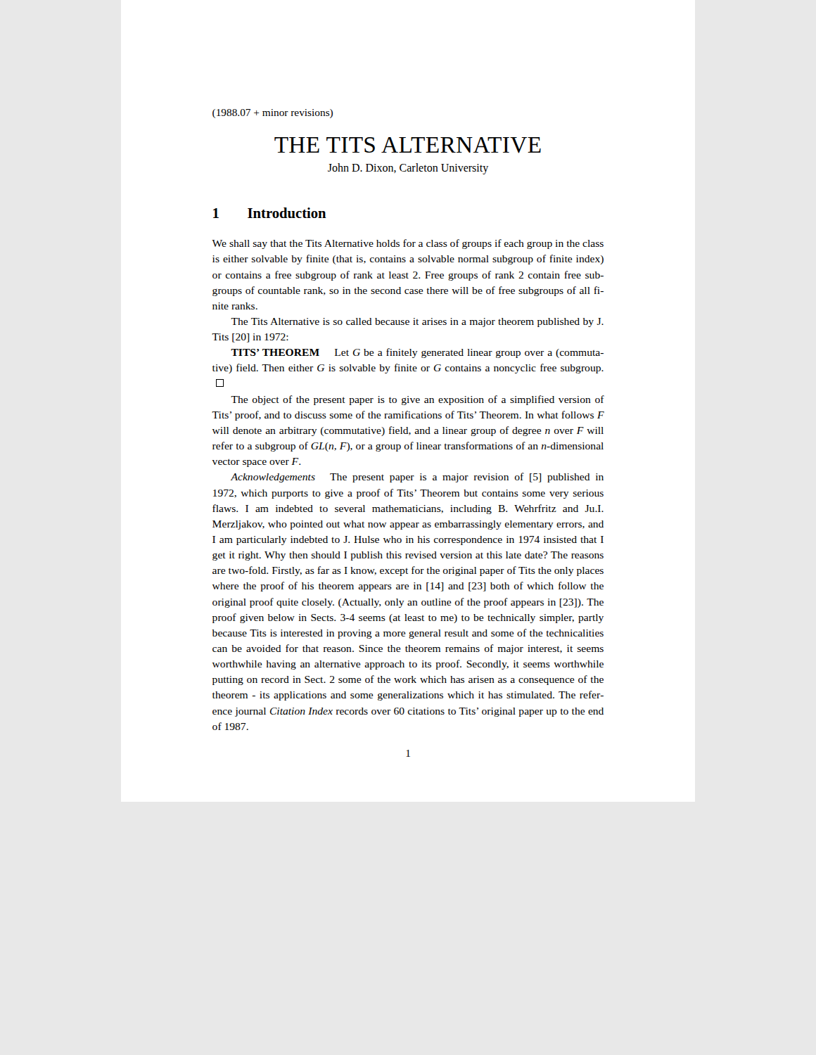(1988.07 + minor revisions)
THE TITS ALTERNATIVE
John D. Dixon, Carleton University
1 Introduction
We shall say that the Tits Alternative holds for a class of groups if each group in the class is either solvable by finite (that is, contains a solvable normal subgroup of finite index) or contains a free subgroup of rank at least 2. Free groups of rank 2 contain free subgroups of countable rank, so in the second case there will be of free subgroups of all finite ranks.
The Tits Alternative is so called because it arises in a major theorem published by J. Tits [20] in 1972:
TITS’ THEOREM Let G be a finitely generated linear group over a (commutative) field. Then either G is solvable by finite or G contains a noncyclic free subgroup.
The object of the present paper is to give an exposition of a simplified version of Tits’ proof, and to discuss some of the ramifications of Tits’ Theorem. In what follows F will denote an arbitrary (commutative) field, and a linear group of degree n over F will refer to a subgroup of GL(n, F), or a group of linear transformations of an n-dimensional vector space over F.
Acknowledgements The present paper is a major revision of [5] published in 1972, which purports to give a proof of Tits’ Theorem but contains some very serious flaws. I am indebted to several mathematicians, including B. Wehrfritz and Ju.I. Merzljakov, who pointed out what now appear as embarrassingly elementary errors, and I am particularly indebted to J. Hulse who in his correspondence in 1974 insisted that I get it right. Why then should I publish this revised version at this late date? The reasons are two-fold. Firstly, as far as I know, except for the original paper of Tits the only places where the proof of his theorem appears are in [14] and [23] both of which follow the original proof quite closely. (Actually, only an outline of the proof appears in [23]). The proof given below in Sects. 3-4 seems (at least to me) to be technically simpler, partly because Tits is interested in proving a more general result and some of the technicalities can be avoided for that reason. Since the theorem remains of major interest, it seems worthwhile having an alternative approach to its proof. Secondly, it seems worthwhile putting on record in Sect. 2 some of the work which has arisen as a consequence of the theorem - its applications and some generalizations which it has stimulated. The reference journal Citation Index records over 60 citations to Tits’ original paper up to the end of 1987.
1